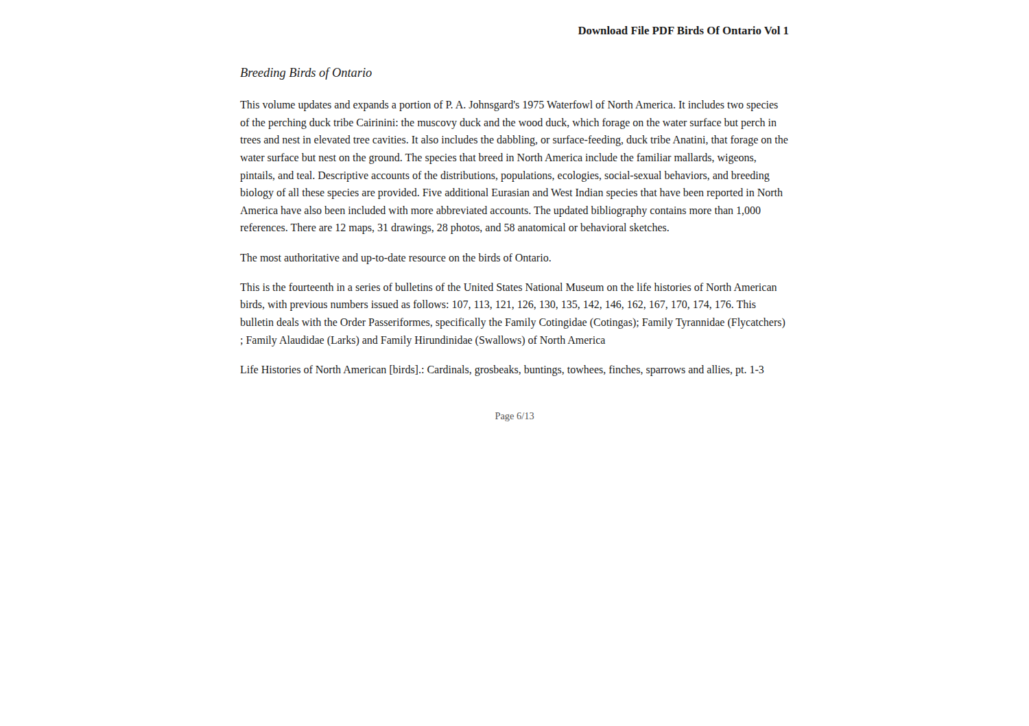Download File PDF Birds Of Ontario Vol 1
Breeding Birds of Ontario
This volume updates and expands a portion of P. A. Johnsgard's 1975 Waterfowl of North America. It includes two species of the perching duck tribe Cairinini: the muscovy duck and the wood duck, which forage on the water surface but perch in trees and nest in elevated tree cavities. It also includes the dabbling, or surface-feeding, duck tribe Anatini, that forage on the water surface but nest on the ground. The species that breed in North America include the familiar mallards, wigeons, pintails, and teal. Descriptive accounts of the distributions, populations, ecologies, social-sexual behaviors, and breeding biology of all these species are provided. Five additional Eurasian and West Indian species that have been reported in North America have also been included with more abbreviated accounts. The updated bibliography contains more than 1,000 references. There are 12 maps, 31 drawings, 28 photos, and 58 anatomical or behavioral sketches.
The most authoritative and up-to-date resource on the birds of Ontario.
This is the fourteenth in a series of bulletins of the United States National Museum on the life histories of North American birds, with previous numbers issued as follows: 107, 113, 121, 126, 130, 135, 142, 146, 162, 167, 170, 174, 176. This bulletin deals with the Order Passeriformes, specifically the Family Cotingidae (Cotingas); Family Tyrannidae (Flycatchers) ; Family Alaudidae (Larks) and Family Hirundinidae (Swallows) of North America
Life Histories of North American [birds].: Cardinals, grosbeaks, buntings, towhees, finches, sparrows and allies, pt. 1-3
Page 6/13